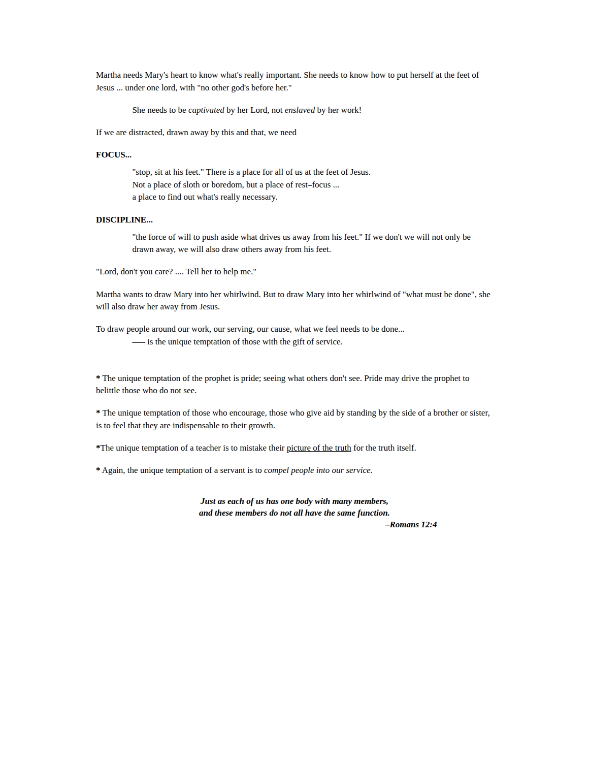Martha needs Mary's heart to know what's really important. She needs to know how to put herself at the feet of Jesus ... under one lord, with "no other god's before her."
She needs to be captivated by her Lord, not enslaved by her work!
If we are distracted, drawn away by this and that, we need
FOCUS...
"stop, sit at his feet." There is a place for all of us at the feet of Jesus.
Not a place of sloth or boredom, but a place of rest–focus ...
a place to find out what's really necessary.
DISCIPLINE...
"the force of will to push aside what drives us away from his feet." If we don't we will not only be drawn away, we will also draw others away from his feet.
"Lord, don't you care? .... Tell her to help me."
Martha wants to draw Mary into her whirlwind. But to draw Mary into her whirlwind of "what must be done", she will also draw her away from Jesus.
To draw people around our work, our serving, our cause, what we feel needs to be done...
––– is the unique temptation of those with the gift of service.
* The unique temptation of the prophet is pride; seeing what others don't see. Pride may drive the prophet to belittle those who do not see.
* The unique temptation of those who encourage, those who give aid by standing by the side of a brother or sister, is to feel that they are indispensable to their growth.
*The unique temptation of a teacher is to mistake their picture of the truth for the truth itself.
* Again, the unique temptation of a servant is to compel people into our service.
Just as each of us has one body with many members,
and these members do not all have the same function. –Romans 12:4